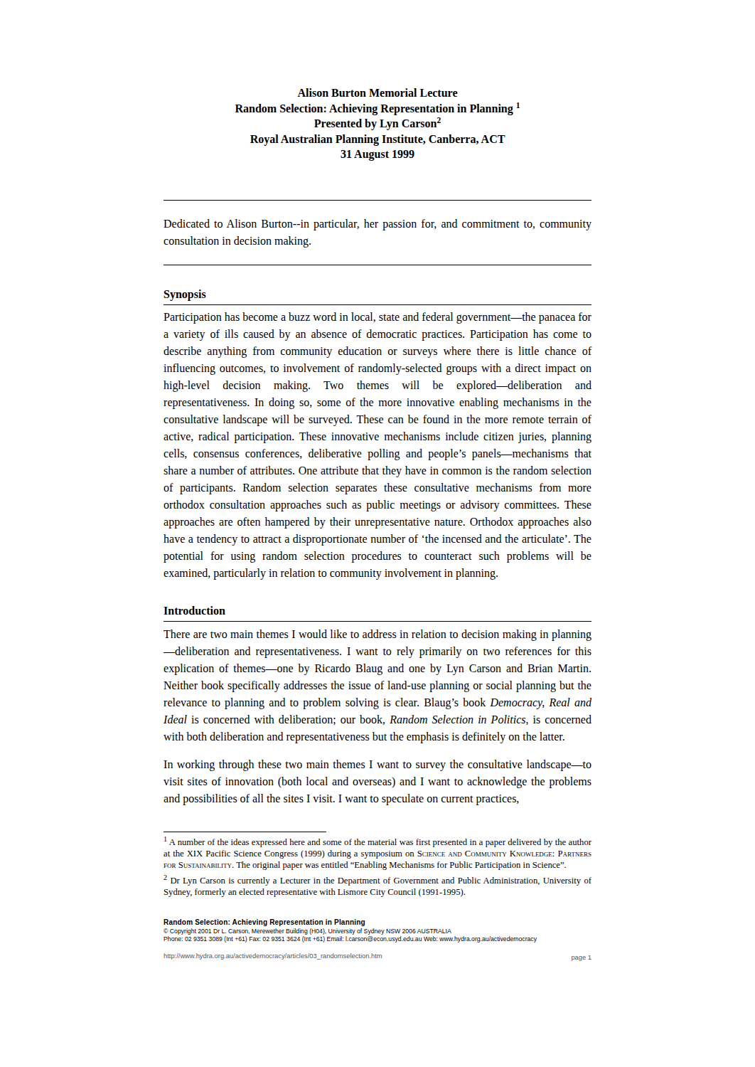Alison Burton Memorial Lecture
Random Selection: Achieving Representation in Planning 1
Presented by Lyn Carson2
Royal Australian Planning Institute, Canberra, ACT
31 August 1999
Dedicated to Alison Burton--in particular, her passion for, and commitment to, community consultation in decision making.
Synopsis
Participation has become a buzz word in local, state and federal government—the panacea for a variety of ills caused by an absence of democratic practices. Participation has come to describe anything from community education or surveys where there is little chance of influencing outcomes, to involvement of randomly-selected groups with a direct impact on high-level decision making. Two themes will be explored—deliberation and representativeness. In doing so, some of the more innovative enabling mechanisms in the consultative landscape will be surveyed. These can be found in the more remote terrain of active, radical participation. These innovative mechanisms include citizen juries, planning cells, consensus conferences, deliberative polling and people’s panels—mechanisms that share a number of attributes. One attribute that they have in common is the random selection of participants. Random selection separates these consultative mechanisms from more orthodox consultation approaches such as public meetings or advisory committees. These approaches are often hampered by their unrepresentative nature. Orthodox approaches also have a tendency to attract a disproportionate number of ‘the incensed and the articulate’. The potential for using random selection procedures to counteract such problems will be examined, particularly in relation to community involvement in planning.
Introduction
There are two main themes I would like to address in relation to decision making in planning—deliberation and representativeness. I want to rely primarily on two references for this explication of themes—one by Ricardo Blaug and one by Lyn Carson and Brian Martin. Neither book specifically addresses the issue of land-use planning or social planning but the relevance to planning and to problem solving is clear. Blaug’s book Democracy, Real and Ideal is concerned with deliberation; our book, Random Selection in Politics, is concerned with both deliberation and representativeness but the emphasis is definitely on the latter.
In working through these two main themes I want to survey the consultative landscape—to visit sites of innovation (both local and overseas) and I want to acknowledge the problems and possibilities of all the sites I visit. I want to speculate on current practices,
1 A number of the ideas expressed here and some of the material was first presented in a paper delivered by the author at the XIX Pacific Science Congress (1999) during a symposium on Science and Community Knowledge: Partners for Sustainability. The original paper was entitled “Enabling Mechanisms for Public Participation in Science”.
2 Dr Lyn Carson is currently a Lecturer in the Department of Government and Public Administration, University of Sydney, formerly an elected representative with Lismore City Council (1991-1995).
Random Selection: Achieving Representation in Planning
© Copyright 2001 Dr L. Carson, Merewether Building (H04), University of Sydney NSW 2006 AUSTRALIA
Phone: 02 9351 3089 (Int +61) Fax: 02 9351 3624 (Int +61) Email: l.carson@econ.usyd.edu.au Web: www.hydra.org.au/activedemocracy
http://www.hydra.org.au/activedemocracy/articles/03_randomselection.htm
page 1